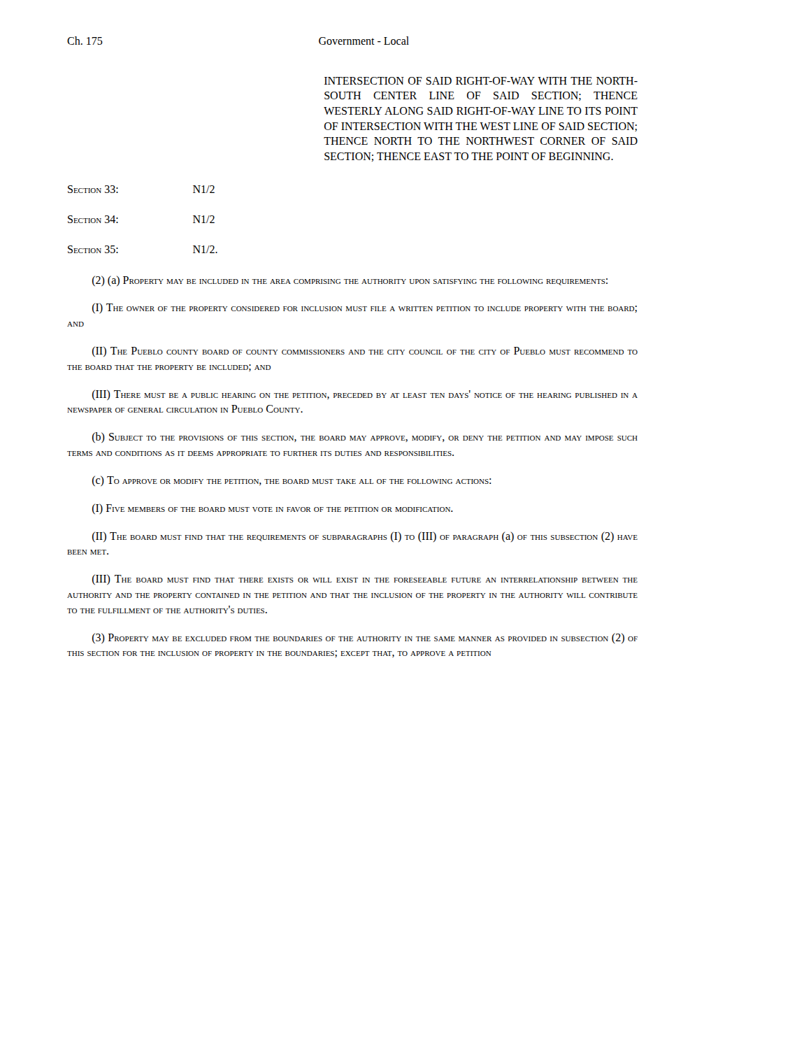Ch. 175
Government - Local
INTERSECTION OF SAID RIGHT-OF-WAY WITH THE NORTH-SOUTH CENTER LINE OF SAID SECTION; THENCE WESTERLY ALONG SAID RIGHT-OF-WAY LINE TO ITS POINT OF INTERSECTION WITH THE WEST LINE OF SAID SECTION; THENCE NORTH TO THE NORTHWEST CORNER OF SAID SECTION; THENCE EAST TO THE POINT OF BEGINNING.
Section 33:
N1/2
Section 34:
N1/2
Section 35:
N1/2.
(2) (a) Property may be included in the area comprising the authority upon satisfying the following requirements:
(I) The owner of the property considered for inclusion must file a written petition to include property with the board; and
(II) The Pueblo county board of county commissioners and the city council of the city of Pueblo must recommend to the board that the property be included; and
(III) There must be a public hearing on the petition, preceded by at least ten days' notice of the hearing published in a newspaper of general circulation in Pueblo County.
(b) Subject to the provisions of this section, the board may approve, modify, or deny the petition and may impose such terms and conditions as it deems appropriate to further its duties and responsibilities.
(c) To approve or modify the petition, the board must take all of the following actions:
(I) Five members of the board must vote in favor of the petition or modification.
(II) The board must find that the requirements of subparagraphs (I) to (III) of paragraph (a) of this subsection (2) have been met.
(III) The board must find that there exists or will exist in the foreseeable future an interrelationship between the authority and the property contained in the petition and that the inclusion of the property in the authority will contribute to the fulfillment of the authority's duties.
(3) Property may be excluded from the boundaries of the authority in the same manner as provided in subsection (2) of this section for the inclusion of property in the boundaries; except that, to approve a petition